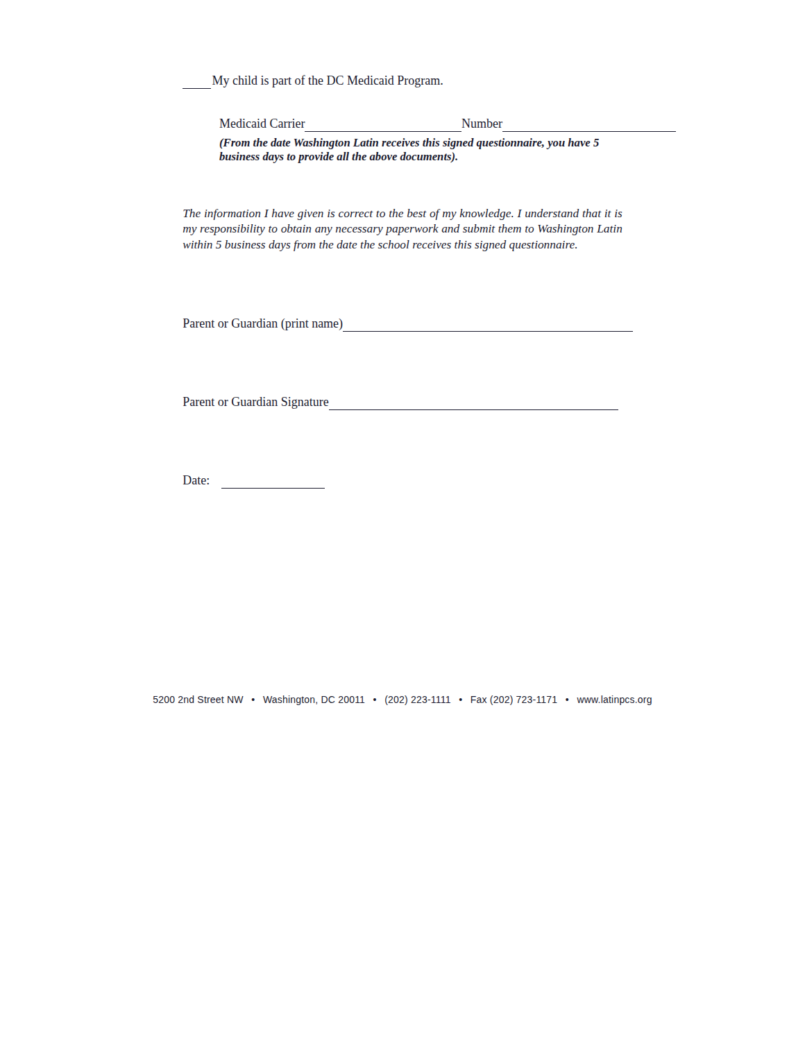My child is part of the DC Medicaid Program.
Medicaid Carrier Number
(From the date Washington Latin receives this signed questionnaire, you have 5 business days to provide all the above documents).
The information I have given is correct to the best of my knowledge. I understand that it is my responsibility to obtain any necessary paperwork and submit them to Washington Latin within 5 business days from the date the school receives this signed questionnaire.
Parent or Guardian (print name)
Parent or Guardian Signature
Date:
5200 2nd Street NW•Washington, DC 20011•(202) 223-1111•Fax (202) 723-1171•www.latinpcs.org